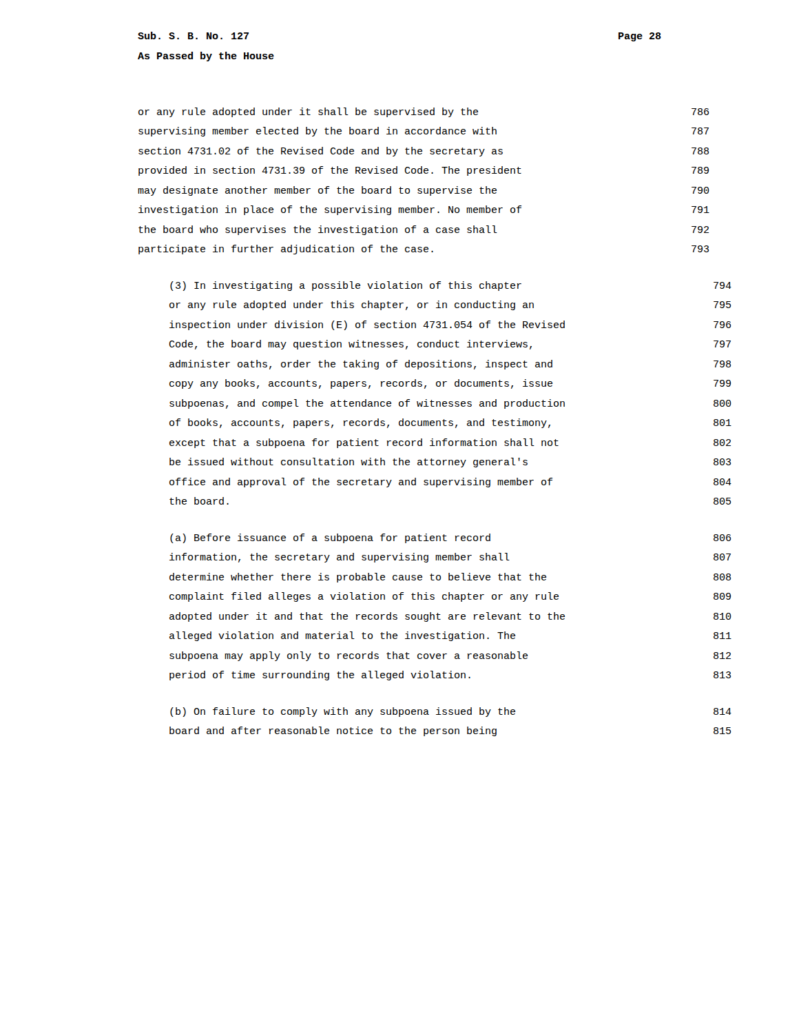Sub. S. B. No. 127 As Passed by the House
Page 28
or any rule adopted under it shall be supervised by the786 supervising member elected by the board in accordance with787 section 4731.02 of the Revised Code and by the secretary as788 provided in section 4731.39 of the Revised Code. The president789 may designate another member of the board to supervise the790 investigation in place of the supervising member. No member of791 the board who supervises the investigation of a case shall792 participate in further adjudication of the case.793
(3) In investigating a possible violation of this chapter794 or any rule adopted under this chapter, or in conducting an795 inspection under division (E) of section 4731.054 of the Revised796 Code, the board may question witnesses, conduct interviews,797 administer oaths, order the taking of depositions, inspect and798 copy any books, accounts, papers, records, or documents, issue799 subpoenas, and compel the attendance of witnesses and production800 of books, accounts, papers, records, documents, and testimony,801 except that a subpoena for patient record information shall not802 be issued without consultation with the attorney general's803 office and approval of the secretary and supervising member of804 the board.805
(a) Before issuance of a subpoena for patient record806 information, the secretary and supervising member shall807 determine whether there is probable cause to believe that the808 complaint filed alleges a violation of this chapter or any rule809 adopted under it and that the records sought are relevant to the810 alleged violation and material to the investigation. The811 subpoena may apply only to records that cover a reasonable812 period of time surrounding the alleged violation.813
(b) On failure to comply with any subpoena issued by the814 board and after reasonable notice to the person being815